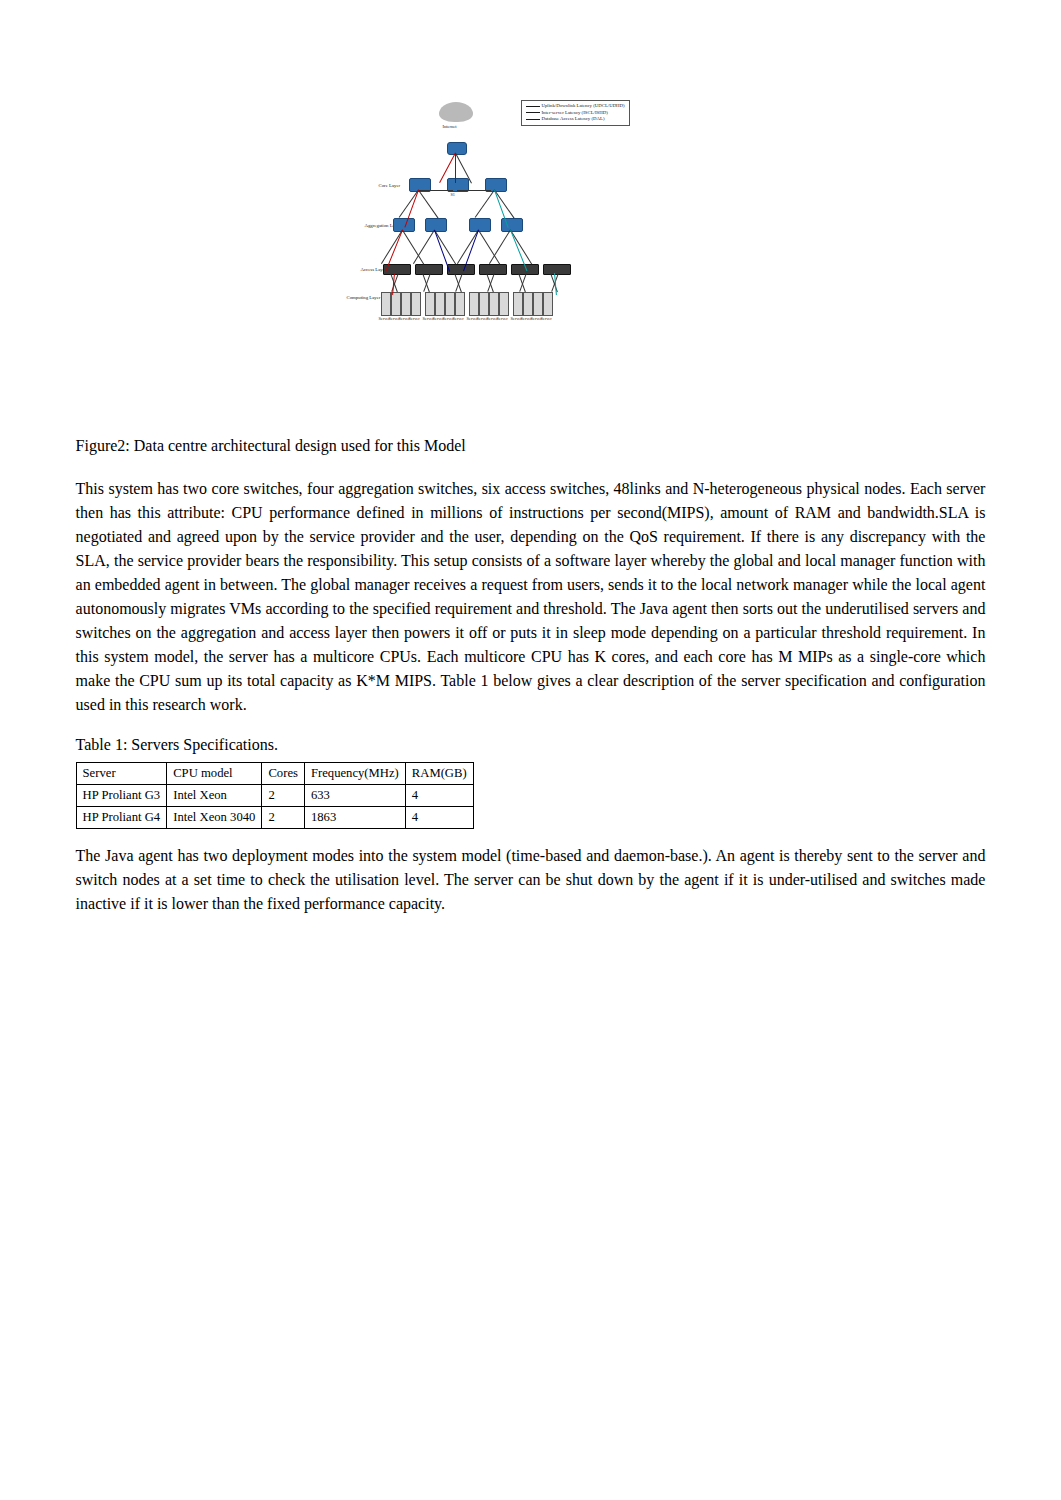Uplink/Downlink Latency (UDCL/UDHD)
Inter-server Latency (ISCL/ISHD)
Database Access Latency (DAL)
Internet
Core Layer
S1
Aggregation Layer
Access Layer
Computing Layer
Server
Server
Server
Server
Server
Server
Server
Server
Server
Server
Server
Server
Server
Server
Server
Server
Figure2: Data centre architectural design used for this Model
This system has two core switches, four aggregation switches, six access switches, 48links and N-heterogeneous physical nodes. Each server then has this attribute: CPU performance defined in millions of instructions per second(MIPS), amount of RAM and bandwidth.SLA is negotiated and agreed upon by the service provider and the user, depending on the QoS requirement. If there is any discrepancy with the SLA, the service provider bears the responsibility. This setup consists of a software layer whereby the global and local manager function with an embedded agent in between. The global manager receives a request from users, sends it to the local network manager while the local agent autonomously migrates VMs according to the specified requirement and threshold. The Java agent then sorts out the underutilised servers and switches on the aggregation and access layer then powers it off or puts it in sleep mode depending on a particular threshold requirement. In this system model, the server has a multicore CPUs. Each multicore CPU has K cores, and each core has M MIPs as a single-core which make the CPU sum up its total capacity as K*M MIPS. Table 1 below gives a clear description of the server specification and configuration used in this research work.
Table 1: Servers Specifications.
| Server | CPU model | Cores | Frequency(MHz) | RAM(GB) |
| --- | --- | --- | --- | --- |
| HP Proliant G3 | Intel Xeon | 2 | 633 | 4 |
| HP Proliant G4 | Intel Xeon 3040 | 2 | 1863 | 4 |
The Java agent has two deployment modes into the system model (time-based and daemon-base.). An agent is thereby sent to the server and switch nodes at a set time to check the utilisation level. The server can be shut down by the agent if it is under-utilised and switches made inactive if it is lower than the fixed performance capacity.